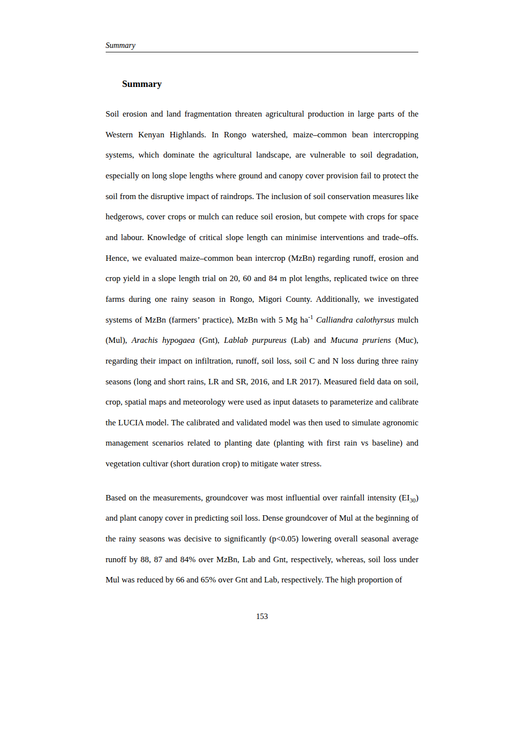Summary
Summary
Soil erosion and land fragmentation threaten agricultural production in large parts of the Western Kenyan Highlands. In Rongo watershed, maize–common bean intercropping systems, which dominate the agricultural landscape, are vulnerable to soil degradation, especially on long slope lengths where ground and canopy cover provision fail to protect the soil from the disruptive impact of raindrops. The inclusion of soil conservation measures like hedgerows, cover crops or mulch can reduce soil erosion, but compete with crops for space and labour. Knowledge of critical slope length can minimise interventions and trade–offs. Hence, we evaluated maize–common bean intercrop (MzBn) regarding runoff, erosion and crop yield in a slope length trial on 20, 60 and 84 m plot lengths, replicated twice on three farms during one rainy season in Rongo, Migori County. Additionally, we investigated systems of MzBn (farmers’ practice), MzBn with 5 Mg ha-1 Calliandra calothyrsus mulch (Mul), Arachis hypogaea (Gnt), Lablab purpureus (Lab) and Mucuna pruriens (Muc), regarding their impact on infiltration, runoff, soil loss, soil C and N loss during three rainy seasons (long and short rains, LR and SR, 2016, and LR 2017). Measured field data on soil, crop, spatial maps and meteorology were used as input datasets to parameterize and calibrate the LUCIA model. The calibrated and validated model was then used to simulate agronomic management scenarios related to planting date (planting with first rain vs baseline) and vegetation cultivar (short duration crop) to mitigate water stress.
Based on the measurements, groundcover was most influential over rainfall intensity (EI30) and plant canopy cover in predicting soil loss. Dense groundcover of Mul at the beginning of the rainy seasons was decisive to significantly (p<0.05) lowering overall seasonal average runoff by 88, 87 and 84% over MzBn, Lab and Gnt, respectively, whereas, soil loss under Mul was reduced by 66 and 65% over Gnt and Lab, respectively. The high proportion of
153